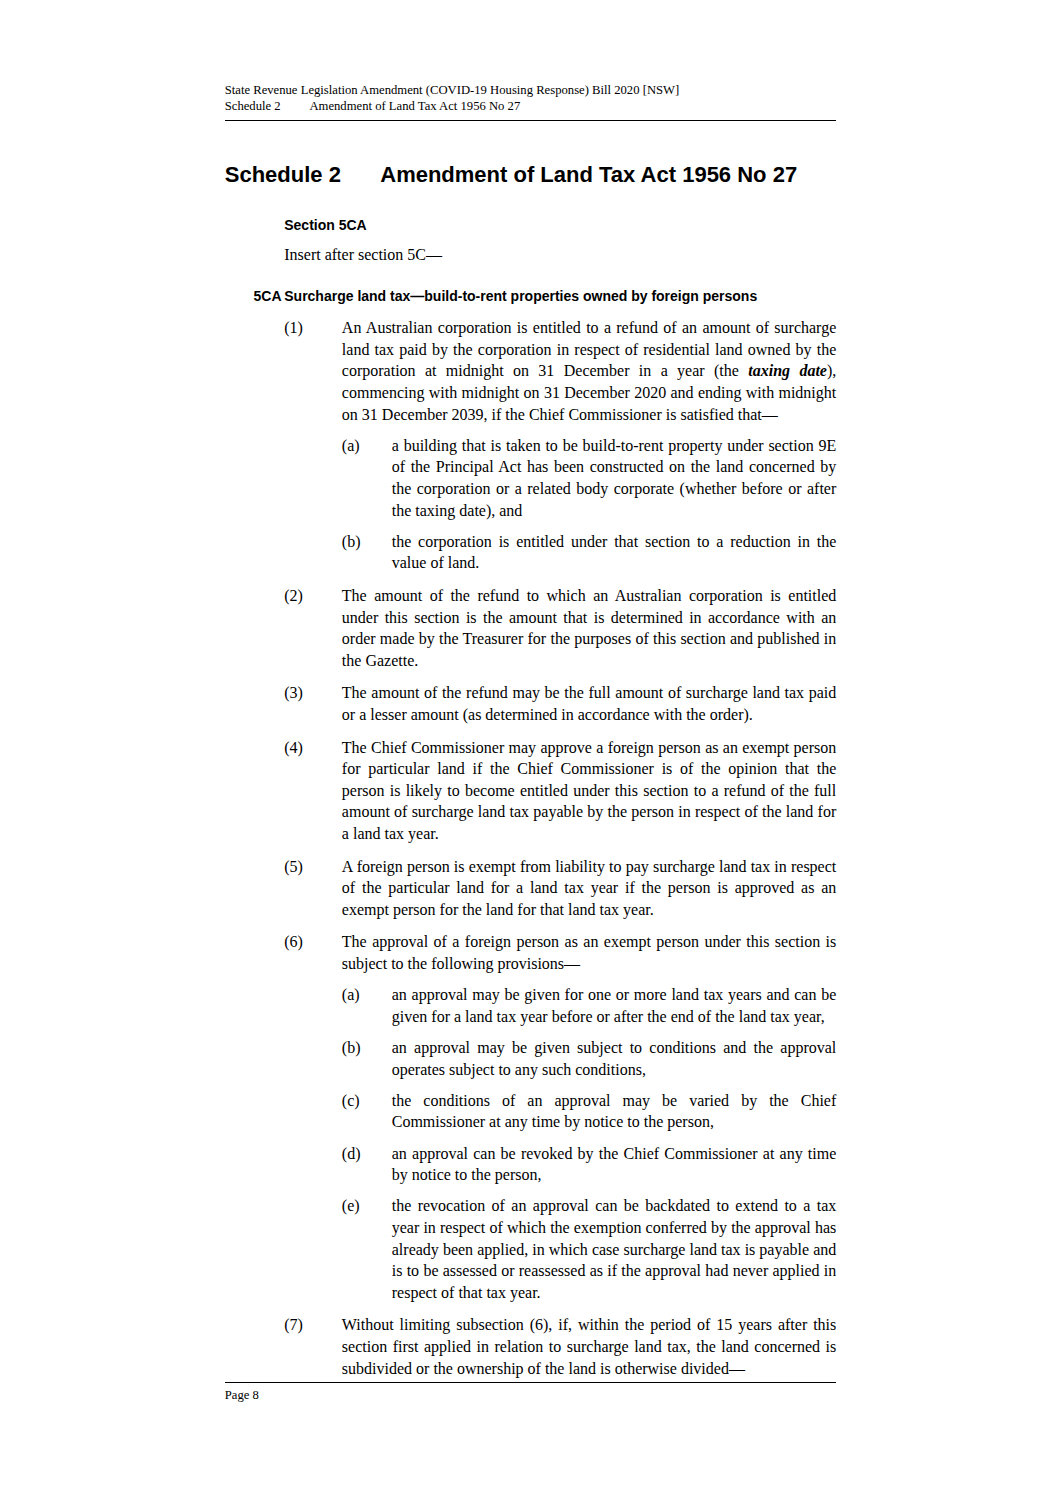State Revenue Legislation Amendment (COVID-19 Housing Response) Bill 2020 [NSW] Schedule 2 Amendment of Land Tax Act 1956 No 27
Schedule 2 Amendment of Land Tax Act 1956 No 27
Section 5CA
Insert after section 5C—
5CA Surcharge land tax—build-to-rent properties owned by foreign persons
(1) An Australian corporation is entitled to a refund of an amount of surcharge land tax paid by the corporation in respect of residential land owned by the corporation at midnight on 31 December in a year (the taxing date), commencing with midnight on 31 December 2020 and ending with midnight on 31 December 2039, if the Chief Commissioner is satisfied that—
(a) a building that is taken to be build-to-rent property under section 9E of the Principal Act has been constructed on the land concerned by the corporation or a related body corporate (whether before or after the taxing date), and
(b) the corporation is entitled under that section to a reduction in the value of land.
(2) The amount of the refund to which an Australian corporation is entitled under this section is the amount that is determined in accordance with an order made by the Treasurer for the purposes of this section and published in the Gazette.
(3) The amount of the refund may be the full amount of surcharge land tax paid or a lesser amount (as determined in accordance with the order).
(4) The Chief Commissioner may approve a foreign person as an exempt person for particular land if the Chief Commissioner is of the opinion that the person is likely to become entitled under this section to a refund of the full amount of surcharge land tax payable by the person in respect of the land for a land tax year.
(5) A foreign person is exempt from liability to pay surcharge land tax in respect of the particular land for a land tax year if the person is approved as an exempt person for the land for that land tax year.
(6) The approval of a foreign person as an exempt person under this section is subject to the following provisions—
(a) an approval may be given for one or more land tax years and can be given for a land tax year before or after the end of the land tax year,
(b) an approval may be given subject to conditions and the approval operates subject to any such conditions,
(c) the conditions of an approval may be varied by the Chief Commissioner at any time by notice to the person,
(d) an approval can be revoked by the Chief Commissioner at any time by notice to the person,
(e) the revocation of an approval can be backdated to extend to a tax year in respect of which the exemption conferred by the approval has already been applied, in which case surcharge land tax is payable and is to be assessed or reassessed as if the approval had never applied in respect of that tax year.
(7) Without limiting subsection (6), if, within the period of 15 years after this section first applied in relation to surcharge land tax, the land concerned is subdivided or the ownership of the land is otherwise divided—
Page 8